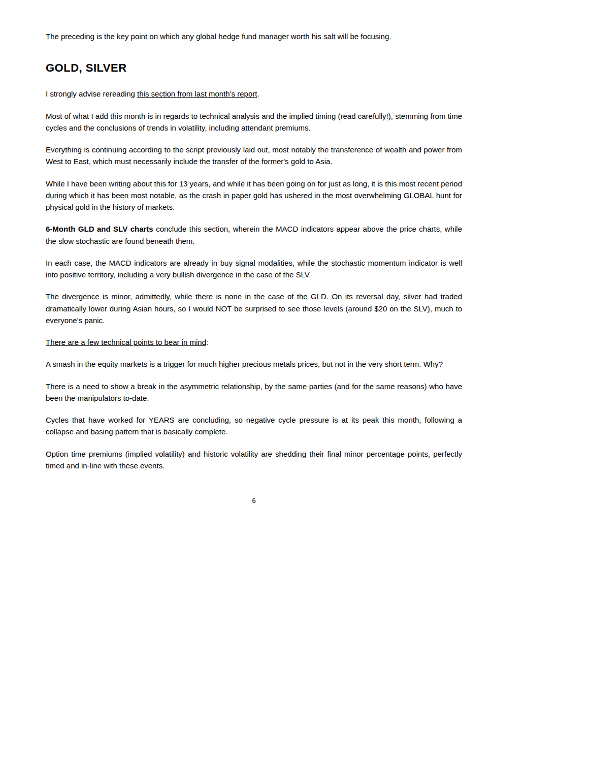The preceding is the key point on which any global hedge fund manager worth his salt will be focusing.
GOLD, SILVER
I strongly advise rereading this section from last month's report.
Most of what I add this month is in regards to technical analysis and the implied timing (read carefully!), stemming from time cycles and the conclusions of trends in volatility, including attendant premiums.
Everything is continuing according to the script previously laid out, most notably the transference of wealth and power from West to East, which must necessarily include the transfer of the former's gold to Asia.
While I have been writing about this for 13 years, and while it has been going on for just as long, it is this most recent period during which it has been most notable, as the crash in paper gold has ushered in the most overwhelming GLOBAL hunt for physical gold in the history of markets.
6-Month GLD and SLV charts conclude this section, wherein the MACD indicators appear above the price charts, while the slow stochastic are found beneath them.
In each case, the MACD indicators are already in buy signal modalities, while the stochastic momentum indicator is well into positive territory, including a very bullish divergence in the case of the SLV.
The divergence is minor, admittedly, while there is none in the case of the GLD. On its reversal day, silver had traded dramatically lower during Asian hours, so I would NOT be surprised to see those levels (around $20 on the SLV), much to everyone's panic.
There are a few technical points to bear in mind:
A smash in the equity markets is a trigger for much higher precious metals prices, but not in the very short term. Why?
There is a need to show a break in the asymmetric relationship, by the same parties (and for the same reasons) who have been the manipulators to-date.
Cycles that have worked for YEARS are concluding, so negative cycle pressure is at its peak this month, following a collapse and basing pattern that is basically complete.
Option time premiums (implied volatility) and historic volatility are shedding their final minor percentage points, perfectly timed and in-line with these events.
6